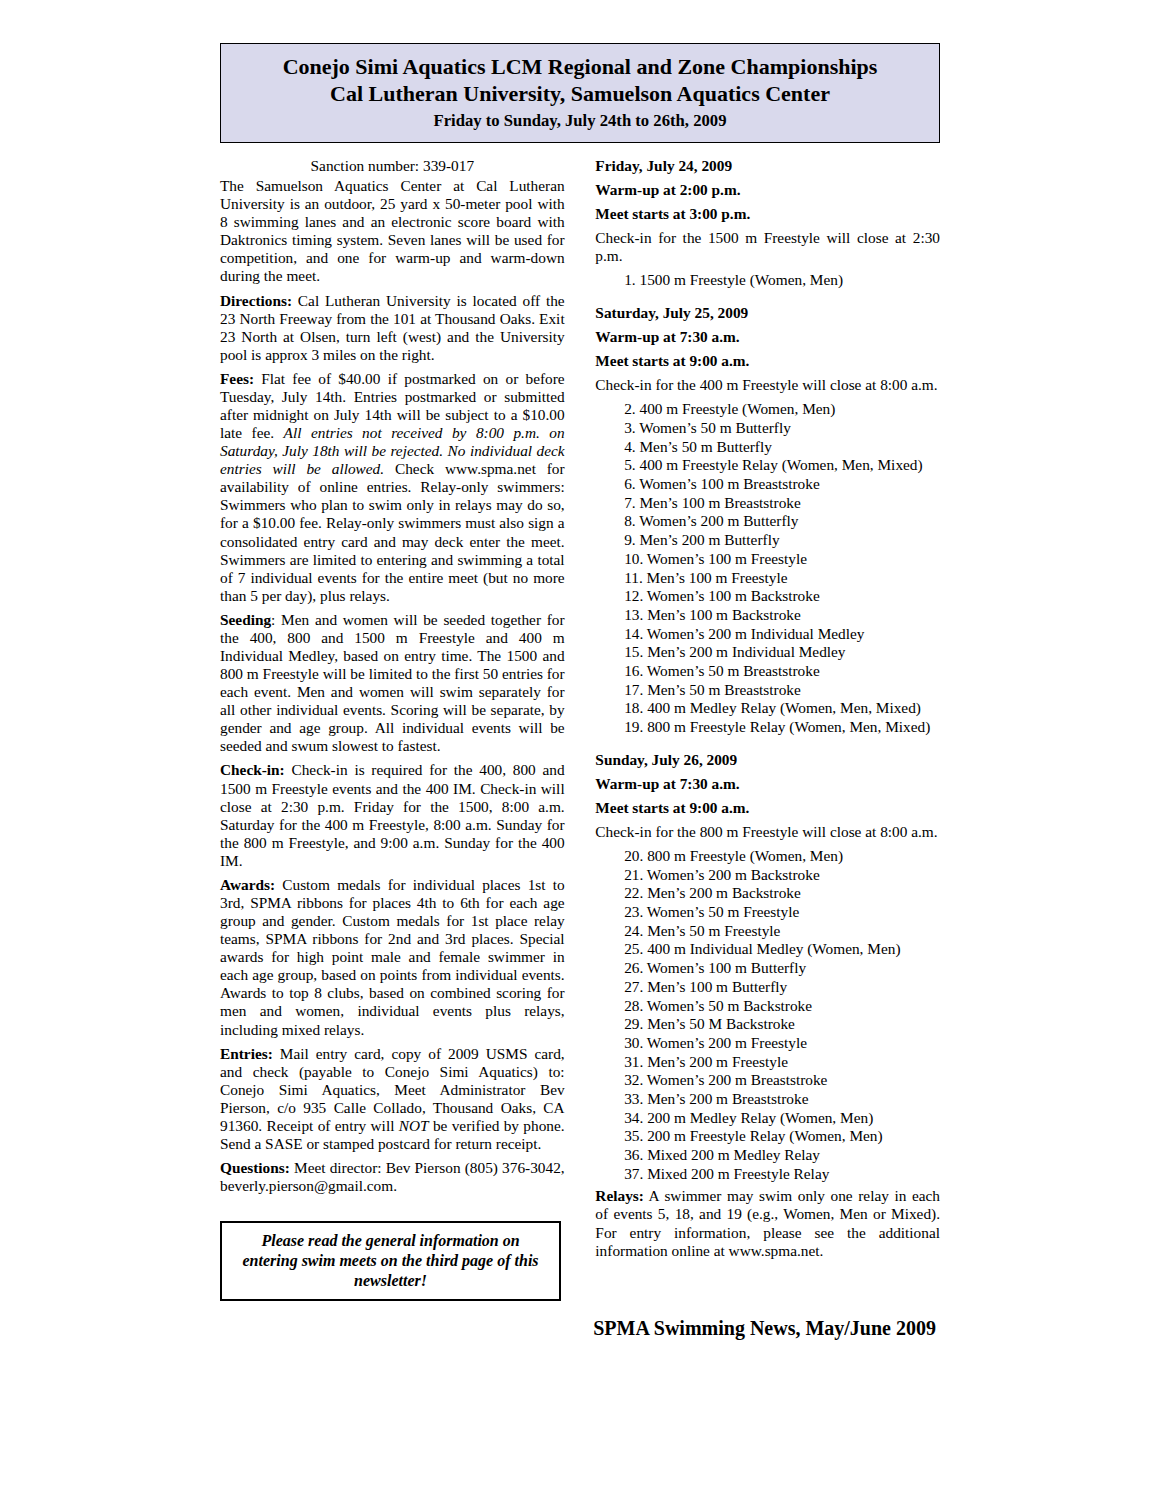Conejo Simi Aquatics LCM Regional and Zone Championships
Cal Lutheran University, Samuelson Aquatics Center
Friday to Sunday, July 24th to 26th, 2009
Sanction number: 339-017
The Samuelson Aquatics Center at Cal Lutheran University is an outdoor, 25 yard x 50-meter pool with 8 swimming lanes and an electronic score board with Daktronics timing system. Seven lanes will be used for competition, and one for warm-up and warm-down during the meet.
Directions: Cal Lutheran University is located off the 23 North Freeway from the 101 at Thousand Oaks. Exit 23 North at Olsen, turn left (west) and the University pool is approx 3 miles on the right.
Fees: Flat fee of $40.00 if postmarked on or before Tuesday, July 14th. Entries postmarked or submitted after midnight on July 14th will be subject to a $10.00 late fee. All entries not received by 8:00 p.m. on Saturday, July 18th will be rejected. No individual deck entries will be allowed. Check www.spma.net for availability of online entries. Relay-only swimmers: Swimmers who plan to swim only in relays may do so, for a $10.00 fee. Relay-only swimmers must also sign a consolidated entry card and may deck enter the meet. Swimmers are limited to entering and swimming a total of 7 individual events for the entire meet (but no more than 5 per day), plus relays.
Seeding: Men and women will be seeded together for the 400, 800 and 1500 m Freestyle and 400 m Individual Medley, based on entry time. The 1500 and 800 m Freestyle will be limited to the first 50 entries for each event. Men and women will swim separately for all other individual events. Scoring will be separate, by gender and age group. All individual events will be seeded and swum slowest to fastest.
Check-in: Check-in is required for the 400, 800 and 1500 m Freestyle events and the 400 IM. Check-in will close at 2:30 p.m. Friday for the 1500, 8:00 a.m. Saturday for the 400 m Freestyle, 8:00 a.m. Sunday for the 800 m Freestyle, and 9:00 a.m. Sunday for the 400 IM.
Awards: Custom medals for individual places 1st to 3rd, SPMA ribbons for places 4th to 6th for each age group and gender. Custom medals for 1st place relay teams, SPMA ribbons for 2nd and 3rd places. Special awards for high point male and female swimmer in each age group, based on points from individual events. Awards to top 8 clubs, based on combined scoring for men and women, individual events plus relays, including mixed relays.
Entries: Mail entry card, copy of 2009 USMS card, and check (payable to Conejo Simi Aquatics) to: Conejo Simi Aquatics, Meet Administrator Bev Pierson, c/o 935 Calle Collado, Thousand Oaks, CA 91360. Receipt of entry will NOT be verified by phone. Send a SASE or stamped postcard for return receipt.
Questions: Meet director: Bev Pierson (805) 376-3042, beverly.pierson@gmail.com.
Please read the general information on entering swim meets on the third page of this newsletter!
Friday, July 24, 2009
Warm-up at 2:00 p.m.
Meet starts at 3:00 p.m.
Check-in for the 1500 m Freestyle will close at 2:30 p.m.
1. 1500 m Freestyle (Women, Men)
Saturday, July 25, 2009
Warm-up at 7:30 a.m.
Meet starts at 9:00 a.m.
Check-in for the 400 m Freestyle will close at 8:00 a.m.
2. 400 m Freestyle (Women, Men)
3. Women’s 50 m Butterfly
4. Men’s 50 m Butterfly
5. 400 m Freestyle Relay (Women, Men, Mixed)
6. Women’s 100 m Breaststroke
7. Men’s 100 m Breaststroke
8. Women’s 200 m Butterfly
9. Men’s 200 m Butterfly
10. Women’s 100 m Freestyle
11. Men’s 100 m Freestyle
12. Women’s 100 m Backstroke
13. Men’s 100 m Backstroke
14. Women’s 200 m Individual Medley
15. Men’s 200 m Individual Medley
16. Women’s 50 m Breaststroke
17. Men’s 50 m Breaststroke
18. 400 m Medley Relay (Women, Men, Mixed)
19. 800 m Freestyle Relay (Women, Men, Mixed)
Sunday, July 26, 2009
Warm-up at 7:30 a.m.
Meet starts at 9:00 a.m.
Check-in for the 800 m Freestyle will close at 8:00 a.m.
20. 800 m Freestyle (Women, Men)
21. Women’s 200 m Backstroke
22. Men’s 200 m Backstroke
23. Women’s 50 m Freestyle
24. Men’s 50 m Freestyle
25. 400 m Individual Medley (Women, Men)
26. Women’s 100 m Butterfly
27. Men’s 100 m Butterfly
28. Women’s 50 m Backstroke
29. Men’s 50 M Backstroke
30. Women’s 200 m Freestyle
31. Men’s 200 m Freestyle
32. Women’s 200 m Breaststroke
33. Men’s 200 m Breaststroke
34. 200 m Medley Relay (Women, Men)
35. 200 m Freestyle Relay (Women, Men)
36. Mixed 200 m Medley Relay
37. Mixed 200 m Freestyle Relay
Relays: A swimmer may swim only one relay in each of events 5, 18, and 19 (e.g., Women, Men or Mixed). For entry information, please see the additional information online at www.spma.net.
SPMA Swimming News, May/June 2009